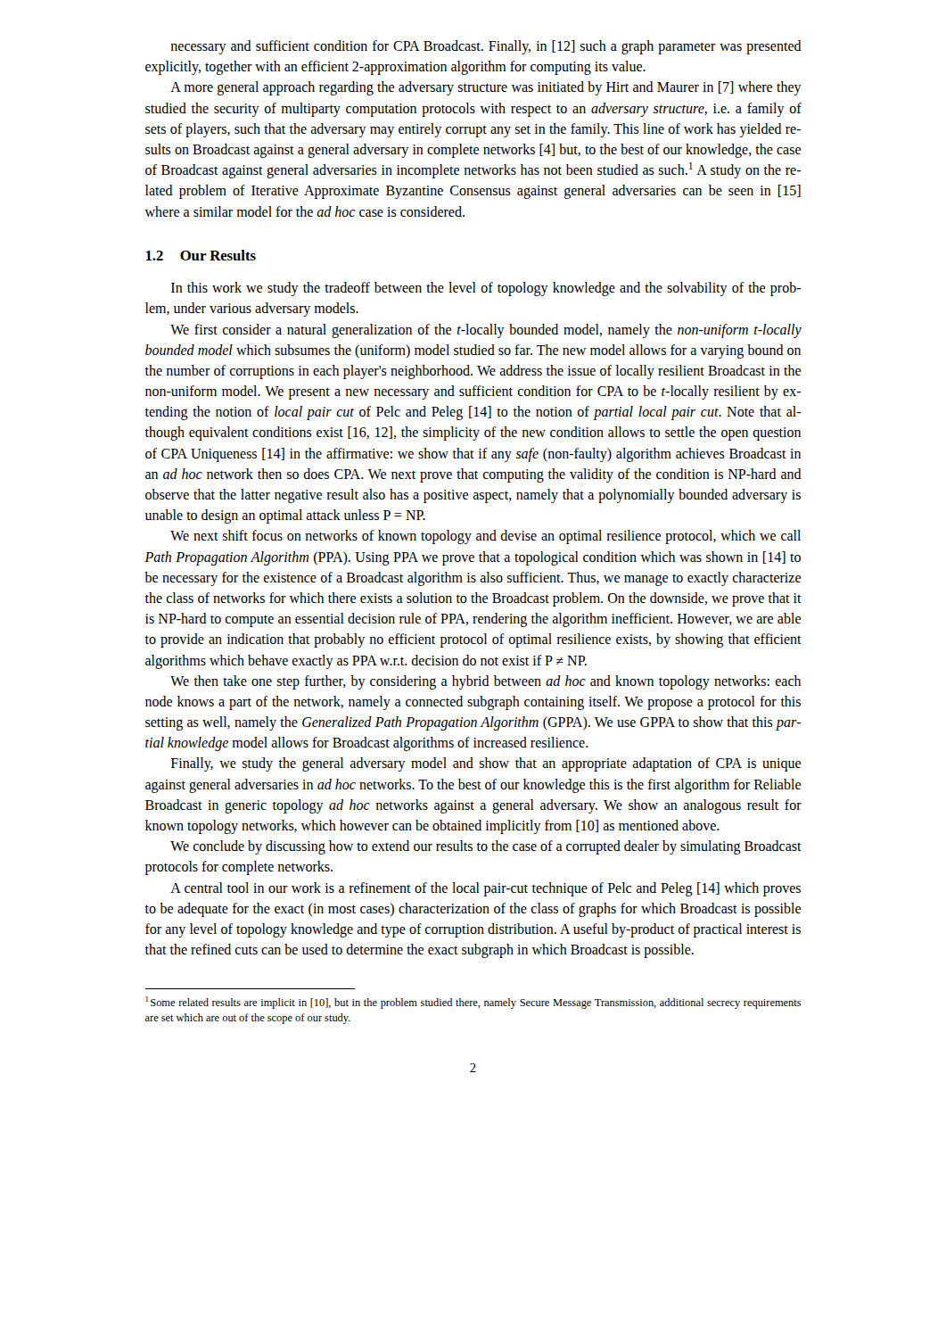necessary and sufficient condition for CPA Broadcast. Finally, in [12] such a graph parameter was presented explicitly, together with an efficient 2-approximation algorithm for computing its value.
A more general approach regarding the adversary structure was initiated by Hirt and Maurer in [7] where they studied the security of multiparty computation protocols with respect to an adversary structure, i.e. a family of sets of players, such that the adversary may entirely corrupt any set in the family. This line of work has yielded results on Broadcast against a general adversary in complete networks [4] but, to the best of our knowledge, the case of Broadcast against general adversaries in incomplete networks has not been studied as such.1 A study on the related problem of Iterative Approximate Byzantine Consensus against general adversaries can be seen in [15] where a similar model for the ad hoc case is considered.
1.2 Our Results
In this work we study the tradeoff between the level of topology knowledge and the solvability of the problem, under various adversary models.
We first consider a natural generalization of the t-locally bounded model, namely the non-uniform t-locally bounded model which subsumes the (uniform) model studied so far. The new model allows for a varying bound on the number of corruptions in each player's neighborhood. We address the issue of locally resilient Broadcast in the non-uniform model. We present a new necessary and sufficient condition for CPA to be t-locally resilient by extending the notion of local pair cut of Pelc and Peleg [14] to the notion of partial local pair cut. Note that although equivalent conditions exist [16, 12], the simplicity of the new condition allows to settle the open question of CPA Uniqueness [14] in the affirmative: we show that if any safe (non-faulty) algorithm achieves Broadcast in an ad hoc network then so does CPA. We next prove that computing the validity of the condition is NP-hard and observe that the latter negative result also has a positive aspect, namely that a polynomially bounded adversary is unable to design an optimal attack unless P = NP.
We next shift focus on networks of known topology and devise an optimal resilience protocol, which we call Path Propagation Algorithm (PPA). Using PPA we prove that a topological condition which was shown in [14] to be necessary for the existence of a Broadcast algorithm is also sufficient. Thus, we manage to exactly characterize the class of networks for which there exists a solution to the Broadcast problem. On the downside, we prove that it is NP-hard to compute an essential decision rule of PPA, rendering the algorithm inefficient. However, we are able to provide an indication that probably no efficient protocol of optimal resilience exists, by showing that efficient algorithms which behave exactly as PPA w.r.t. decision do not exist if P ≠ NP.
We then take one step further, by considering a hybrid between ad hoc and known topology networks: each node knows a part of the network, namely a connected subgraph containing itself. We propose a protocol for this setting as well, namely the Generalized Path Propagation Algorithm (GPPA). We use GPPA to show that this partial knowledge model allows for Broadcast algorithms of increased resilience.
Finally, we study the general adversary model and show that an appropriate adaptation of CPA is unique against general adversaries in ad hoc networks. To the best of our knowledge this is the first algorithm for Reliable Broadcast in generic topology ad hoc networks against a general adversary. We show an analogous result for known topology networks, which however can be obtained implicitly from [10] as mentioned above.
We conclude by discussing how to extend our results to the case of a corrupted dealer by simulating Broadcast protocols for complete networks.
A central tool in our work is a refinement of the local pair-cut technique of Pelc and Peleg [14] which proves to be adequate for the exact (in most cases) characterization of the class of graphs for which Broadcast is possible for any level of topology knowledge and type of corruption distribution. A useful by-product of practical interest is that the refined cuts can be used to determine the exact subgraph in which Broadcast is possible.
1Some related results are implicit in [10], but in the problem studied there, namely Secure Message Transmission, additional secrecy requirements are set which are out of the scope of our study.
2